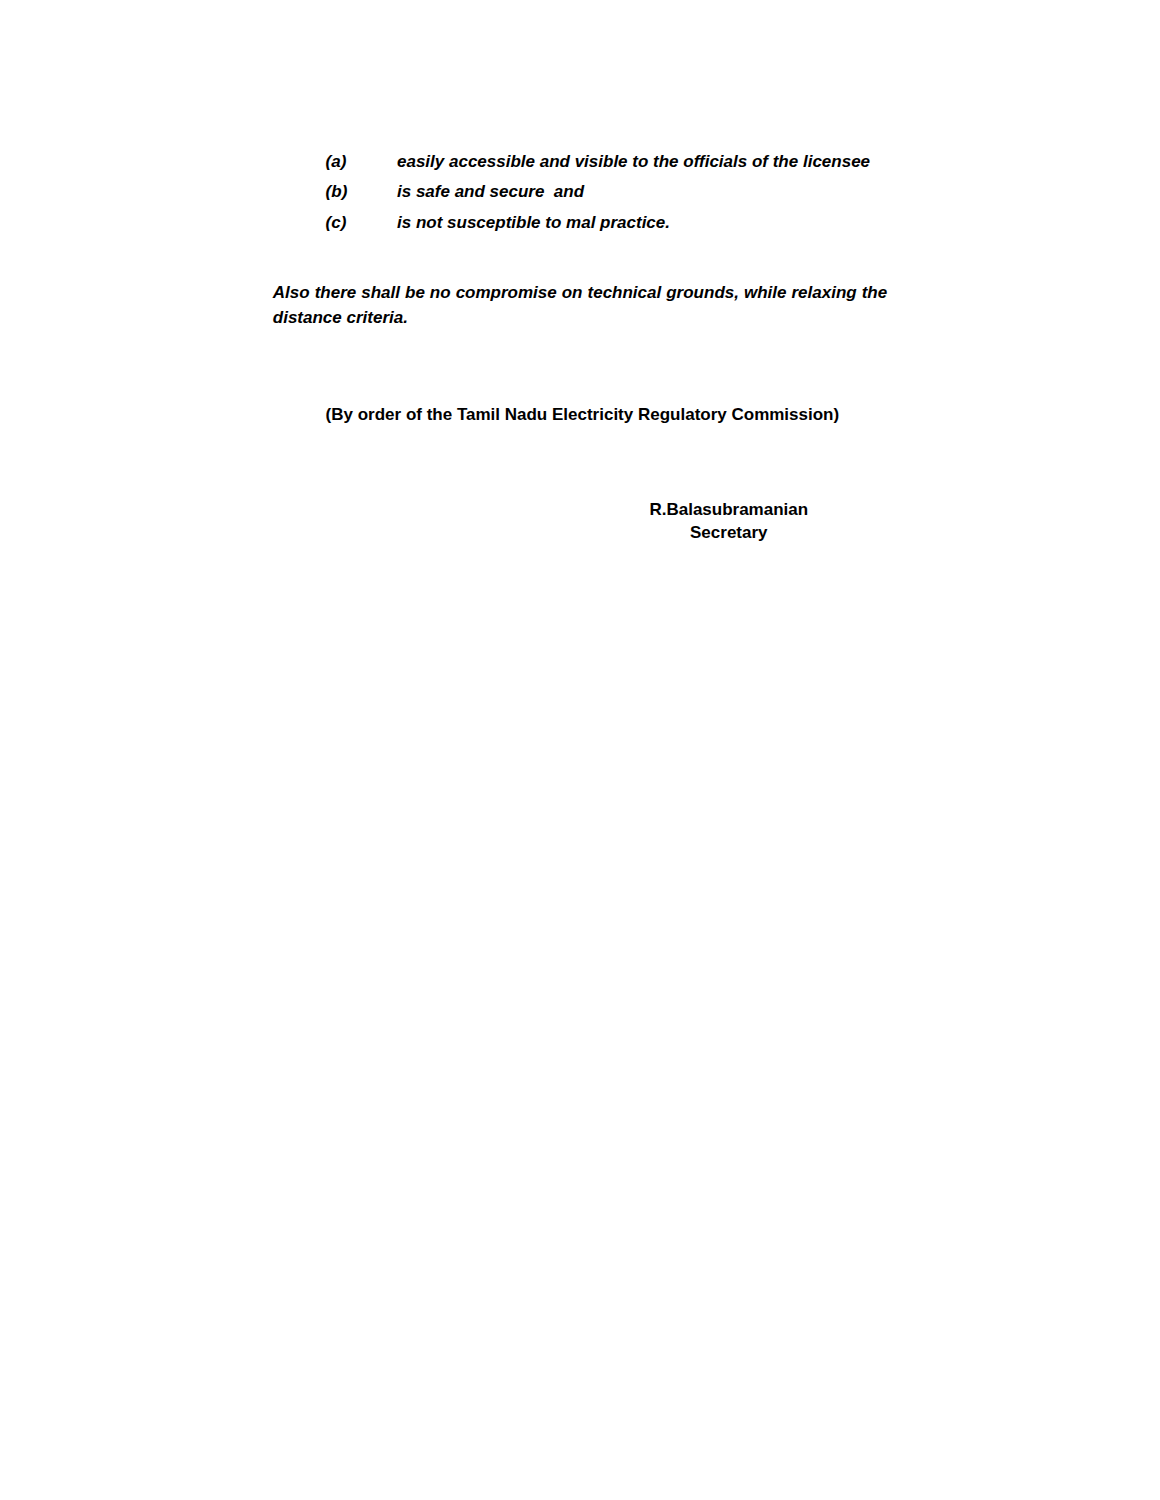(a) easily accessible and visible to the officials of the licensee
(b) is safe and secure and
(c) is not susceptible to mal practice.
Also there shall be no compromise on technical grounds, while relaxing the distance criteria.
(By order of the Tamil Nadu Electricity Regulatory Commission)
R.Balasubramanian
Secretary